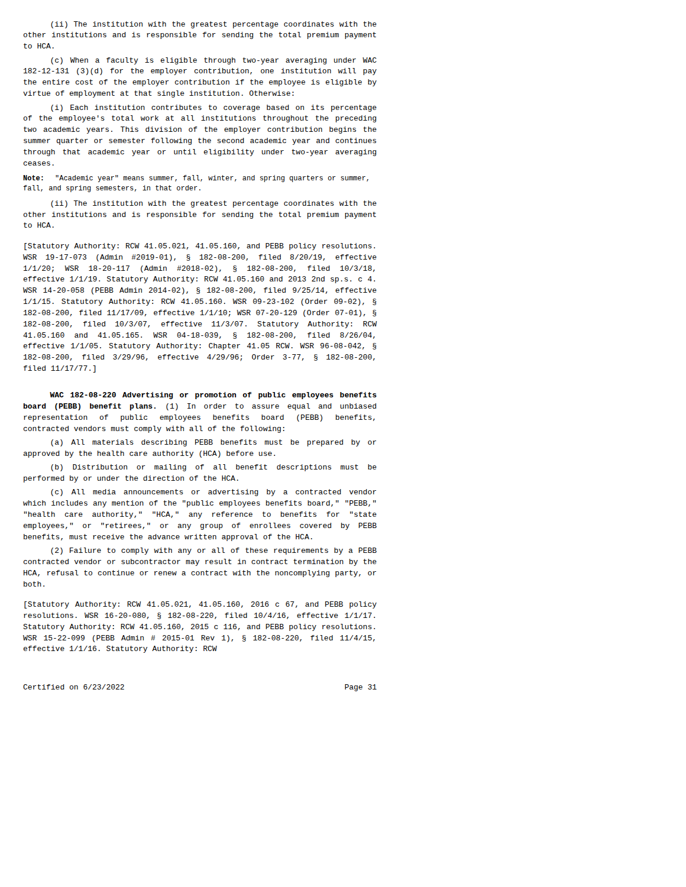(ii) The institution with the greatest percentage coordinates with the other institutions and is responsible for sending the total premium payment to HCA.
(c) When a faculty is eligible through two-year averaging under WAC 182-12-131 (3)(d) for the employer contribution, one institution will pay the entire cost of the employer contribution if the employee is eligible by virtue of employment at that single institution. Otherwise:
(i) Each institution contributes to coverage based on its percentage of the employee's total work at all institutions throughout the preceding two academic years. This division of the employer contribution begins the summer quarter or semester following the second academic year and continues through that academic year or until eligibility under two-year averaging ceases.
Note:"Academic year" means summer, fall, winter, and spring quarters or summer, fall, and spring semesters, in that order.
(ii) The institution with the greatest percentage coordinates with the other institutions and is responsible for sending the total premium payment to HCA.
[Statutory Authority: RCW 41.05.021, 41.05.160, and PEBB policy resolutions. WSR 19-17-073 (Admin #2019-01), § 182-08-200, filed 8/20/19, effective 1/1/20; WSR 18-20-117 (Admin #2018-02), § 182-08-200, filed 10/3/18, effective 1/1/19. Statutory Authority: RCW 41.05.160 and 2013 2nd sp.s. c 4. WSR 14-20-058 (PEBB Admin 2014-02), § 182-08-200, filed 9/25/14, effective 1/1/15. Statutory Authority: RCW 41.05.160. WSR 09-23-102 (Order 09-02), § 182-08-200, filed 11/17/09, effective 1/1/10; WSR 07-20-129 (Order 07-01), § 182-08-200, filed 10/3/07, effective 11/3/07. Statutory Authority: RCW 41.05.160 and 41.05.165. WSR 04-18-039, § 182-08-200, filed 8/26/04, effective 1/1/05. Statutory Authority: Chapter 41.05 RCW. WSR 96-08-042, § 182-08-200, filed 3/29/96, effective 4/29/96; Order 3-77, § 182-08-200, filed 11/17/77.]
WAC 182-08-220 Advertising or promotion of public employees benefits board (PEBB) benefit plans. (1) In order to assure equal and unbiased representation of public employees benefits board (PEBB) benefits, contracted vendors must comply with all of the following:
(a) All materials describing PEBB benefits must be prepared by or approved by the health care authority (HCA) before use.
(b) Distribution or mailing of all benefit descriptions must be performed by or under the direction of the HCA.
(c) All media announcements or advertising by a contracted vendor which includes any mention of the "public employees benefits board," "PEBB," "health care authority," "HCA," any reference to benefits for "state employees," or "retirees," or any group of enrollees covered by PEBB benefits, must receive the advance written approval of the HCA.
(2) Failure to comply with any or all of these requirements by a PEBB contracted vendor or subcontractor may result in contract termination by the HCA, refusal to continue or renew a contract with the noncomplying party, or both.
[Statutory Authority: RCW 41.05.021, 41.05.160, 2016 c 67, and PEBB policy resolutions. WSR 16-20-080, § 182-08-220, filed 10/4/16, effective 1/1/17. Statutory Authority: RCW 41.05.160, 2015 c 116, and PEBB policy resolutions. WSR 15-22-099 (PEBB Admin # 2015-01 Rev 1), § 182-08-220, filed 11/4/15, effective 1/1/16. Statutory Authority: RCW
Certified on 6/23/2022 Page 31